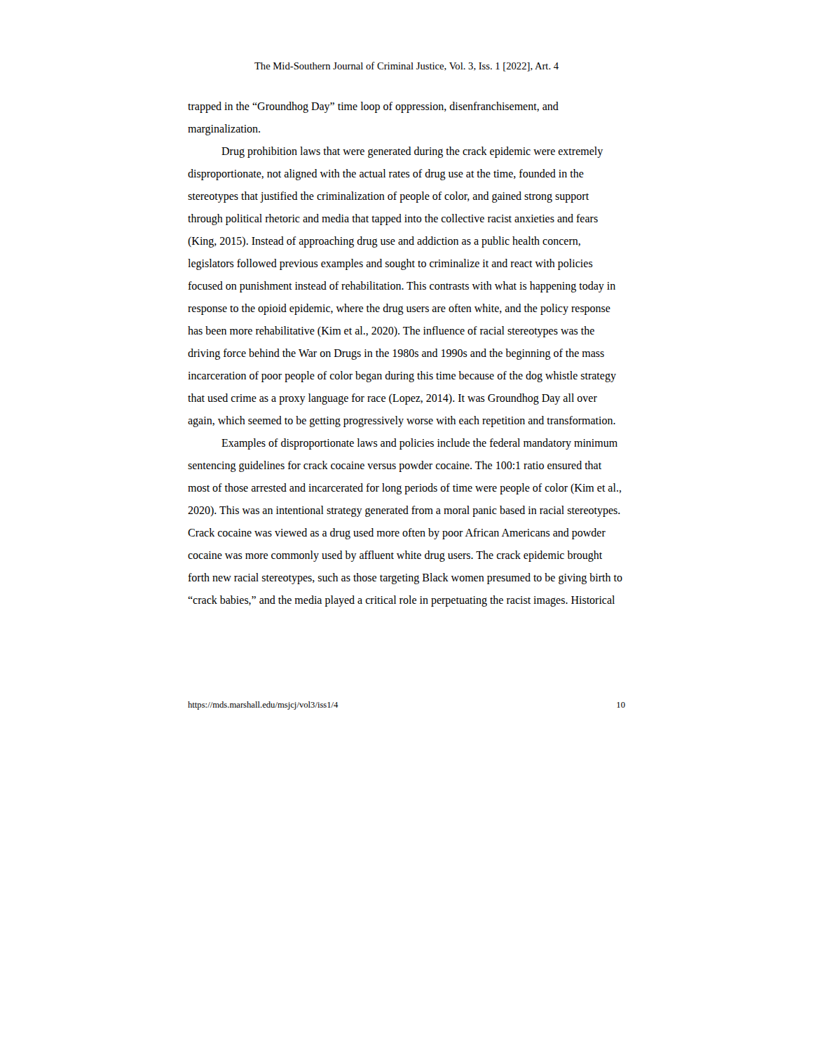The Mid-Southern Journal of Criminal Justice, Vol. 3, Iss. 1 [2022], Art. 4
trapped in the “Groundhog Day” time loop of oppression, disenfranchisement, and marginalization.
Drug prohibition laws that were generated during the crack epidemic were extremely disproportionate, not aligned with the actual rates of drug use at the time, founded in the stereotypes that justified the criminalization of people of color, and gained strong support through political rhetoric and media that tapped into the collective racist anxieties and fears (King, 2015). Instead of approaching drug use and addiction as a public health concern, legislators followed previous examples and sought to criminalize it and react with policies focused on punishment instead of rehabilitation. This contrasts with what is happening today in response to the opioid epidemic, where the drug users are often white, and the policy response has been more rehabilitative (Kim et al., 2020). The influence of racial stereotypes was the driving force behind the War on Drugs in the 1980s and 1990s and the beginning of the mass incarceration of poor people of color began during this time because of the dog whistle strategy that used crime as a proxy language for race (Lopez, 2014). It was Groundhog Day all over again, which seemed to be getting progressively worse with each repetition and transformation.
Examples of disproportionate laws and policies include the federal mandatory minimum sentencing guidelines for crack cocaine versus powder cocaine. The 100:1 ratio ensured that most of those arrested and incarcerated for long periods of time were people of color (Kim et al., 2020). This was an intentional strategy generated from a moral panic based in racial stereotypes. Crack cocaine was viewed as a drug used more often by poor African Americans and powder cocaine was more commonly used by affluent white drug users. The crack epidemic brought forth new racial stereotypes, such as those targeting Black women presumed to be giving birth to “crack babies,” and the media played a critical role in perpetuating the racist images. Historical
https://mds.marshall.edu/msjcj/vol3/iss1/4 10